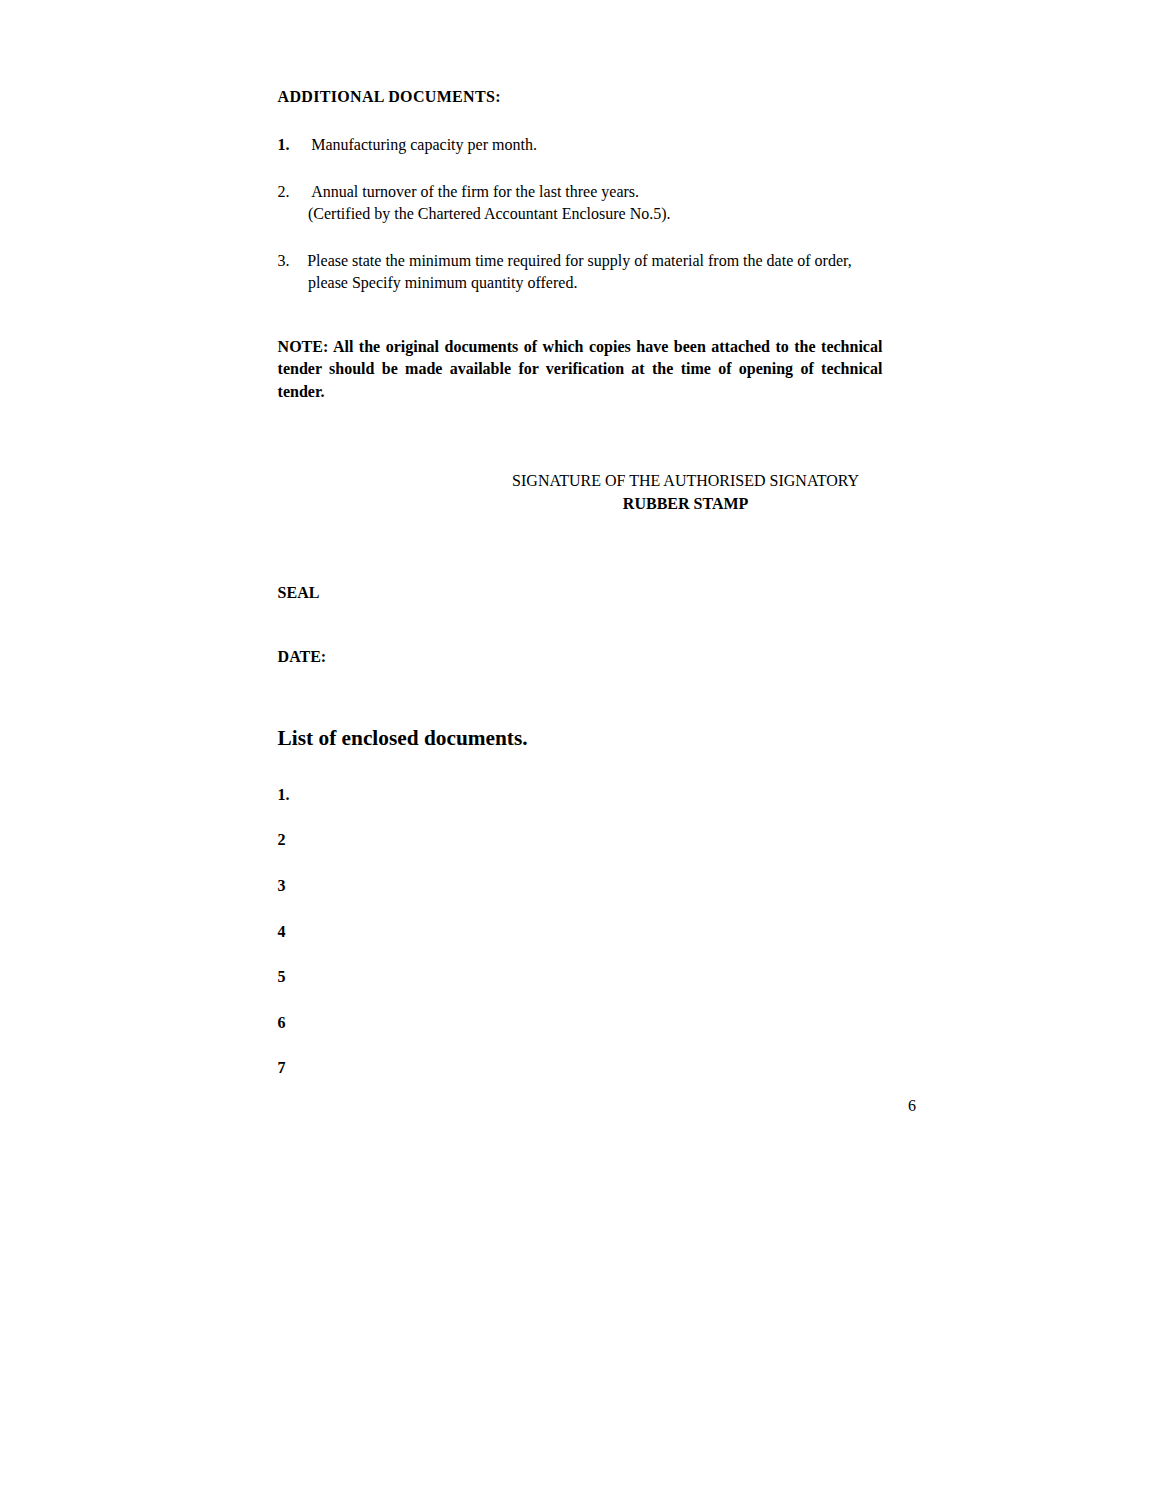ADDITIONAL DOCUMENTS:
1. Manufacturing capacity per month.
2. Annual turnover of the firm for the last three years. (Certified by the Chartered Accountant Enclosure No.5).
3. Please state the minimum time required for supply of material from the date of order, please Specify minimum quantity offered.
NOTE: All the original documents of which copies have been attached to the technical tender should be made available for verification at the time of opening of technical tender.
SIGNATURE OF THE AUTHORISED SIGNATORY RUBBER STAMP
SEAL
DATE:
List of enclosed documents.
1.
2
3
4
5
6
7
6